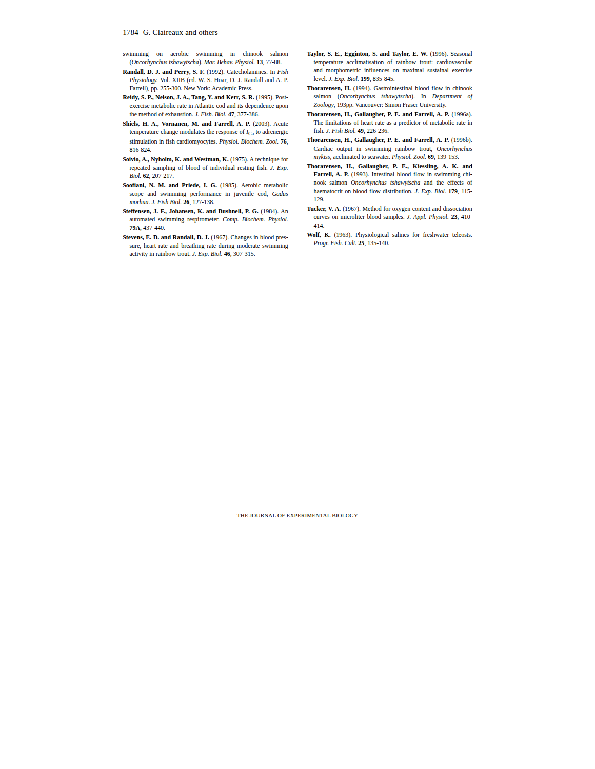1784 G. Claireaux and others
swimming on aerobic swimming in chinook salmon (Oncorhynchus tshawytscha). Mar. Behav. Physiol. 13, 77-88.
Randall, D. J. and Perry, S. F. (1992). Catecholamines. In Fish Physiology. Vol. XIIB (ed. W. S. Hoar, D. J. Randall and A. P. Farrell), pp. 255-300. New York: Academic Press.
Reidy, S. P., Nelson, J. A., Tang, Y. and Kerr, S. R. (1995). Post-exercise metabolic rate in Atlantic cod and its dependence upon the method of exhaustion. J. Fish. Biol. 47, 377-386.
Shiels, H. A., Vornanen, M. and Farrell, A. P. (2003). Acute temperature change modulates the response of ICa to adrenergic stimulation in fish cardiomyocytes. Physiol. Biochem. Zool. 76, 816-824.
Soivio, A., Nyholm, K. and Westman, K. (1975). A technique for repeated sampling of blood of individual resting fish. J. Exp. Biol. 62, 207-217.
Soofiani, N. M. and Priede, I. G. (1985). Aerobic metabolic scope and swimming performance in juvenile cod, Gadus morhua. J. Fish Biol. 26, 127-138.
Steffensen, J. F., Johansen, K. and Bushnell, P. G. (1984). An automated swimming respirometer. Comp. Biochem. Physiol. 79A, 437-440.
Stevens, E. D. and Randall, D. J. (1967). Changes in blood pressure, heart rate and breathing rate during moderate swimming activity in rainbow trout. J. Exp. Biol. 46, 307-315.
Taylor, S. E., Egginton, S. and Taylor, E. W. (1996). Seasonal temperature acclimatisation of rainbow trout: cardiovascular and morphometric influences on maximal sustainal exercise level. J. Exp. Biol. 199, 835-845.
Thorarensen, H. (1994). Gastrointestinal blood flow in chinook salmon (Oncorhynchus tshawytscha). In Department of Zoology, 193pp. Vancouver: Simon Fraser University.
Thorarensen, H., Gallaugher, P. E. and Farrell, A. P. (1996a). The limitations of heart rate as a predictor of metabolic rate in fish. J. Fish Biol. 49, 226-236.
Thorarensen, H., Gallaugher, P. E. and Farrell, A. P. (1996b). Cardiac output in swimming rainbow trout, Oncorhynchus mykiss, acclimated to seawater. Physiol. Zool. 69, 139-153.
Thorarensen, H., Gallaugher, P. E., Kiessling, A. K. and Farrell, A. P. (1993). Intestinal blood flow in swimming chinook salmon Oncorhynchus tshawytscha and the effects of haematocrit on blood flow distribution. J. Exp. Biol. 179, 115-129.
Tucker, V. A. (1967). Method for oxygen content and dissociation curves on microliter blood samples. J. Appl. Physiol. 23, 410-414.
Wolf, K. (1963). Physiological salines for freshwater teleosts. Progr. Fish. Cult. 25, 135-140.
THE JOURNAL OF EXPERIMENTAL BIOLOGY